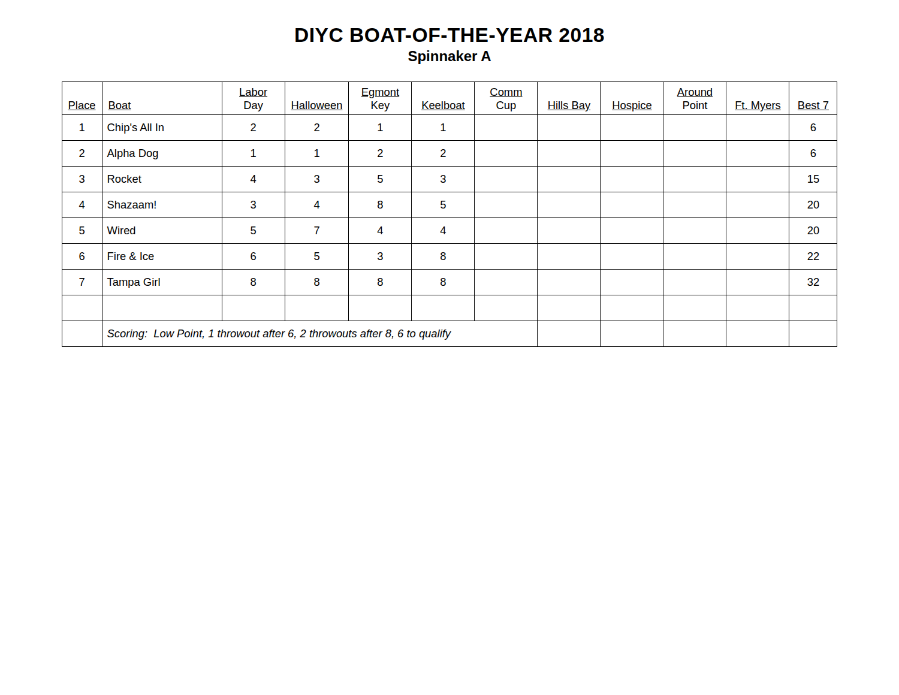DIYC BOAT-OF-THE-YEAR 2018
Spinnaker A
| Place | Boat | Labor Day | Halloween | Egmont Key | Keelboat | Comm Cup | Hills Bay | Hospice | Around Point | Ft. Myers | Best 7 |
| --- | --- | --- | --- | --- | --- | --- | --- | --- | --- | --- | --- |
| 1 | Chip's All In | 2 | 2 | 1 | 1 | | | | | | 6 |
| 2 | Alpha Dog | 1 | 1 | 2 | 2 | | | | | | 6 |
| 3 | Rocket | 4 | 3 | 5 | 3 | | | | | | 15 |
| 4 | Shazaam! | 3 | 4 | 8 | 5 | | | | | | 20 |
| 5 | Wired | 5 | 7 | 4 | 4 | | | | | | 20 |
| 6 | Fire & Ice | 6 | 5 | 3 | 8 | | | | | | 22 |
| 7 | Tampa Girl | 8 | 8 | 8 | 8 | | | | | | 32 |
| | Scoring: Low Point, 1 throwout after 6, 2 throwouts after 8, 6 to qualify | | | | | |